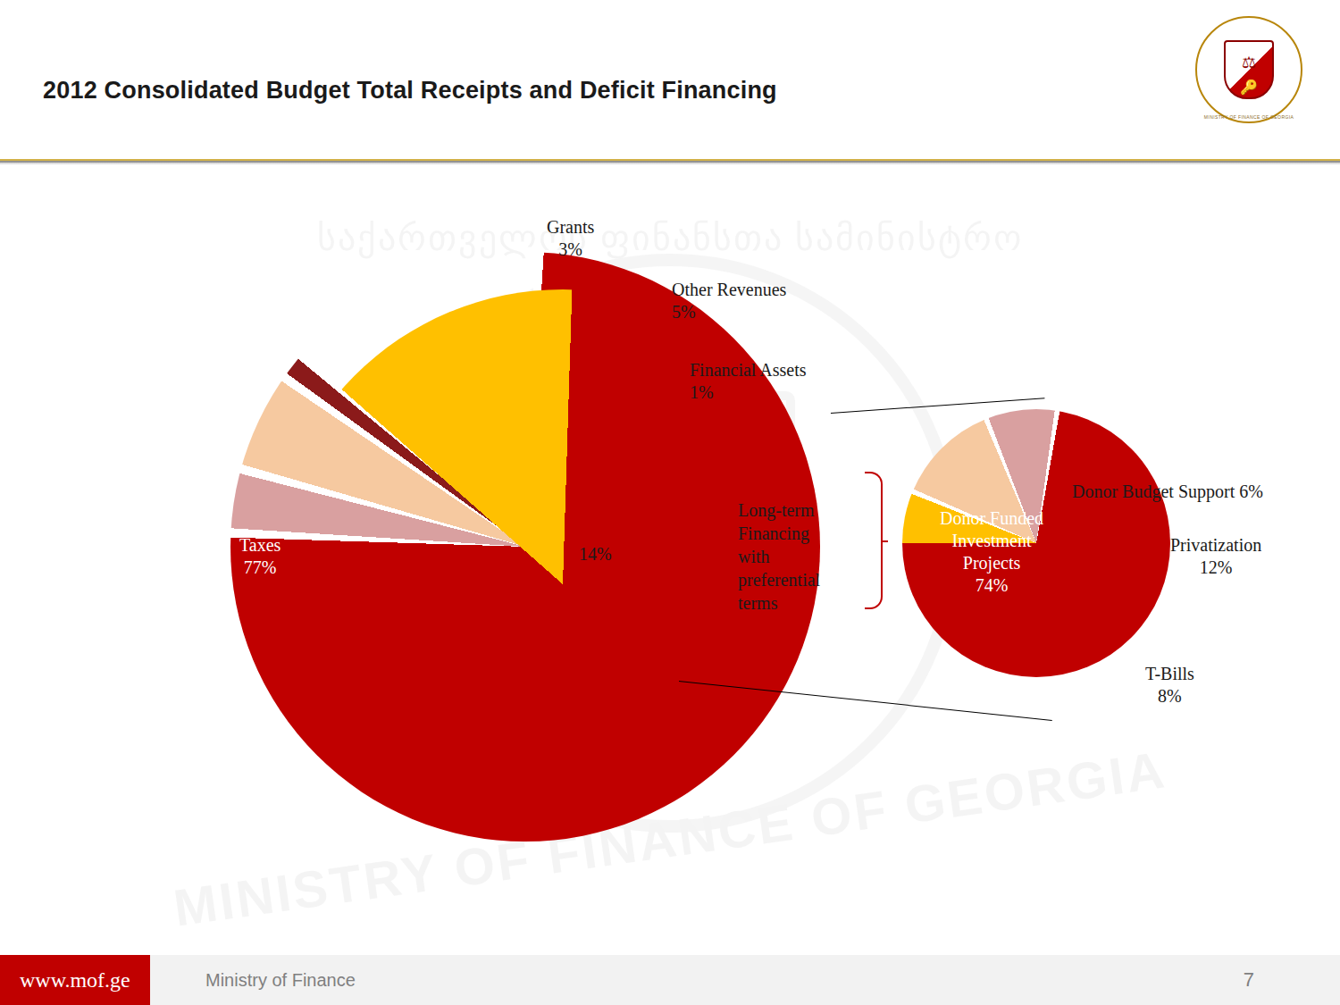2012 Consolidated Budget Total Receipts and Deficit Financing
⚖
🔑
MINISTRY OF FINANCE OF GEORGIA
საქართველოს ფინანსთა სამინისტრო
MINISTRY OF FINANCE OF GEORGIA
Grants
3%
Other Revenues
5%
Financial Assets
1%
Taxes
77%
14%
Long-term Financing with preferential terms
Donor Funded
Investment
Projects
74%
Donor Budget Support 6%
Privatization
12%
T-Bills
8%
www.mof.ge
Ministry of Finance
7